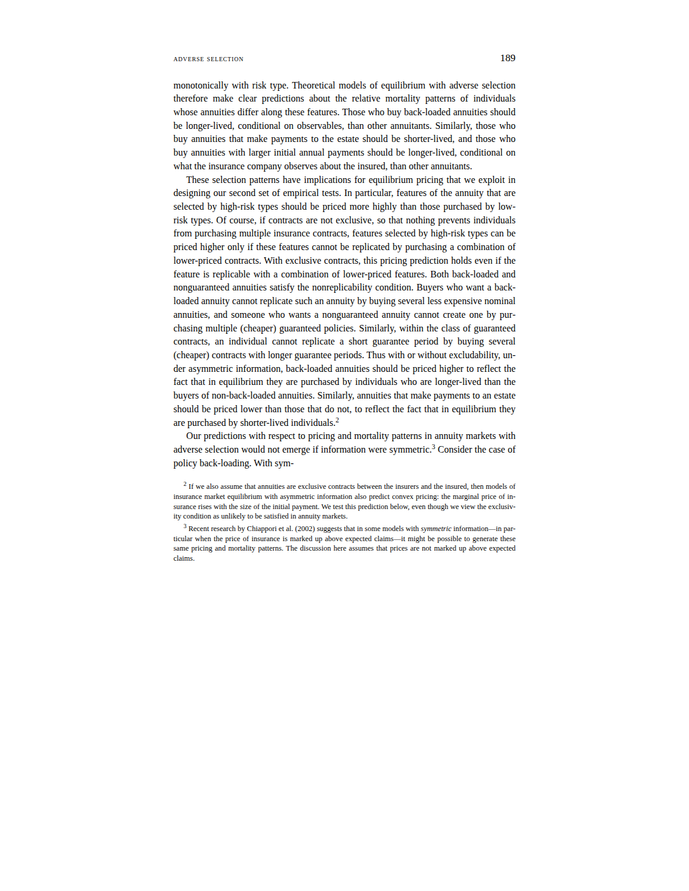adverse selection 189
monotonically with risk type. Theoretical models of equilibrium with adverse selection therefore make clear predictions about the relative mortality patterns of individuals whose annuities differ along these features. Those who buy back-loaded annuities should be longer-lived, conditional on observables, than other annuitants. Similarly, those who buy annuities that make payments to the estate should be shorter-lived, and those who buy annuities with larger initial annual payments should be longer-lived, conditional on what the insurance company observes about the insured, than other annuitants.
These selection patterns have implications for equilibrium pricing that we exploit in designing our second set of empirical tests. In particular, features of the annuity that are selected by high-risk types should be priced more highly than those purchased by low-risk types. Of course, if contracts are not exclusive, so that nothing prevents individuals from purchasing multiple insurance contracts, features selected by high-risk types can be priced higher only if these features cannot be replicated by purchasing a combination of lower-priced contracts. With exclusive contracts, this pricing prediction holds even if the feature is replicable with a combination of lower-priced features. Both back-loaded and nonguaranteed annuities satisfy the nonreplicability condition. Buyers who want a back-loaded annuity cannot replicate such an annuity by buying several less expensive nominal annuities, and someone who wants a nonguaranteed annuity cannot create one by purchasing multiple (cheaper) guaranteed policies. Similarly, within the class of guaranteed contracts, an individual cannot replicate a short guarantee period by buying several (cheaper) contracts with longer guarantee periods. Thus with or without excludability, under asymmetric information, back-loaded annuities should be priced higher to reflect the fact that in equilibrium they are purchased by individuals who are longer-lived than the buyers of non-back-loaded annuities. Similarly, annuities that make payments to an estate should be priced lower than those that do not, to reflect the fact that in equilibrium they are purchased by shorter-lived individuals.2
Our predictions with respect to pricing and mortality patterns in annuity markets with adverse selection would not emerge if information were symmetric.3 Consider the case of policy back-loading. With sym-
2 If we also assume that annuities are exclusive contracts between the insurers and the insured, then models of insurance market equilibrium with asymmetric information also predict convex pricing: the marginal price of insurance rises with the size of the initial payment. We test this prediction below, even though we view the exclusivity condition as unlikely to be satisfied in annuity markets.
3 Recent research by Chiappori et al. (2002) suggests that in some models with symmetric information—in particular when the price of insurance is marked up above expected claims—it might be possible to generate these same pricing and mortality patterns. The discussion here assumes that prices are not marked up above expected claims.